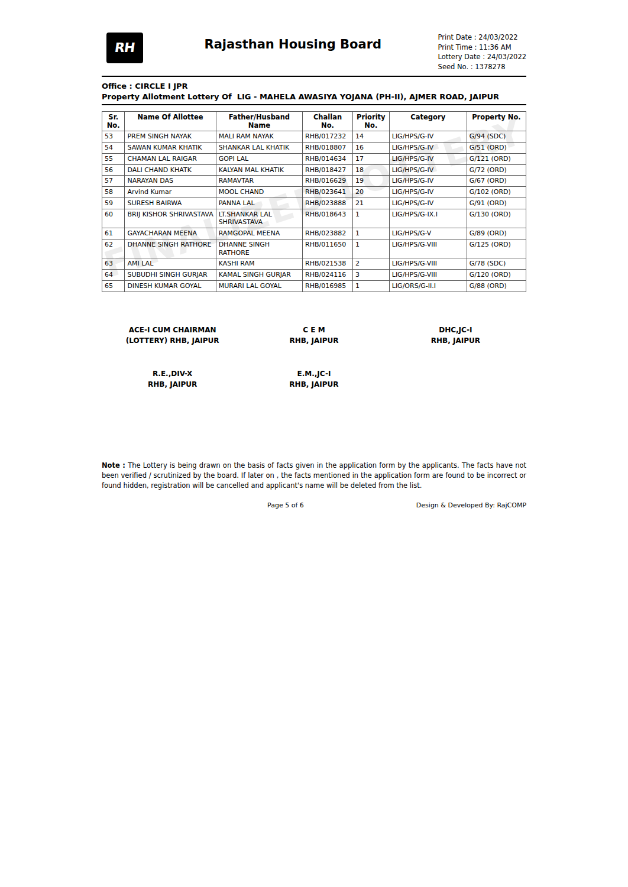FINALIZED LOTTERY
RH
Rajasthan Housing Board
Print Date : 24/03/2022
Print Time : 11:36 AM
Lottery Date : 24/03/2022
Seed No. : 1378278
Office : CIRCLE I JPR
Property Allotment Lottery Of LIG - MAHELA AWASIYA YOJANA (PH-II), AJMER ROAD, JAIPUR
| Sr. No. | Name Of Allottee | Father/Husband Name | Challan No. | Priority No. | Category | Property No. |
| --- | --- | --- | --- | --- | --- | --- |
| 53 | PREM SINGH NAYAK | MALI RAM NAYAK | RHB/017232 | 14 | LIG/HPS/G-IV | G/94 (SDC) |
| 54 | SAWAN KUMAR KHATIK | SHANKAR LAL KHATIK | RHB/018807 | 16 | LIG/HPS/G-IV | G/51 (ORD) |
| 55 | CHAMAN LAL RAIGAR | GOPI LAL | RHB/014634 | 17 | LIG/HPS/G-IV | G/121 (ORD) |
| 56 | DALI CHAND KHATK | KALYAN MAL KHATIK | RHB/018427 | 18 | LIG/HPS/G-IV | G/72 (ORD) |
| 57 | NARAYAN DAS | RAMAVTAR | RHB/016629 | 19 | LIG/HPS/G-IV | G/67 (ORD) |
| 58 | Arvind Kumar | MOOL CHAND | RHB/023641 | 20 | LIG/HPS/G-IV | G/102 (ORD) |
| 59 | SURESH BAIRWA | PANNA LAL | RHB/023888 | 21 | LIG/HPS/G-IV | G/91 (ORD) |
| 60 | BRIJ KISHOR SHRIVASTAVA | LT.SHANKAR LAL SHRIVASTAVA | RHB/018643 | 1 | LIG/HPS/G-IX.I | G/130 (ORD) |
| 61 | GAYACHARAN MEENA | RAMGOPAL MEENA | RHB/023882 | 1 | LIG/HPS/G-V | G/89 (ORD) |
| 62 | DHANNE SINGH RATHORE | DHANNE SINGH RATHORE | RHB/011650 | 1 | LIG/HPS/G-VIII | G/125 (ORD) |
| 63 | AMI LAL | KASHI RAM | RHB/021538 | 2 | LIG/HPS/G-VIII | G/78 (SDC) |
| 64 | SUBUDHI SINGH GURJAR | KAMAL SINGH GURJAR | RHB/024116 | 3 | LIG/HPS/G-VIII | G/120 (ORD) |
| 65 | DINESH KUMAR GOYAL | MURARI LAL GOYAL | RHB/016985 | 1 | LIG/ORS/G-II.I | G/88 (ORD) |
ACE-I CUM CHAIRMAN
(LOTTERY) RHB, JAIPUR
C E M
RHB, JAIPUR
DHC,JC-I
RHB, JAIPUR
R.E.,DIV-X
RHB, JAIPUR
E.M.,JC-I
RHB, JAIPUR
Note : The Lottery is being drawn on the basis of facts given in the application form by the applicants. The facts have not been verified / scrutinized by the board. If later on , the facts mentioned in the application form are found to be incorrect or found hidden, registration will be cancelled and applicant's name will be deleted from the list.
Page 5 of 6
Design & Developed By: RajCOMP